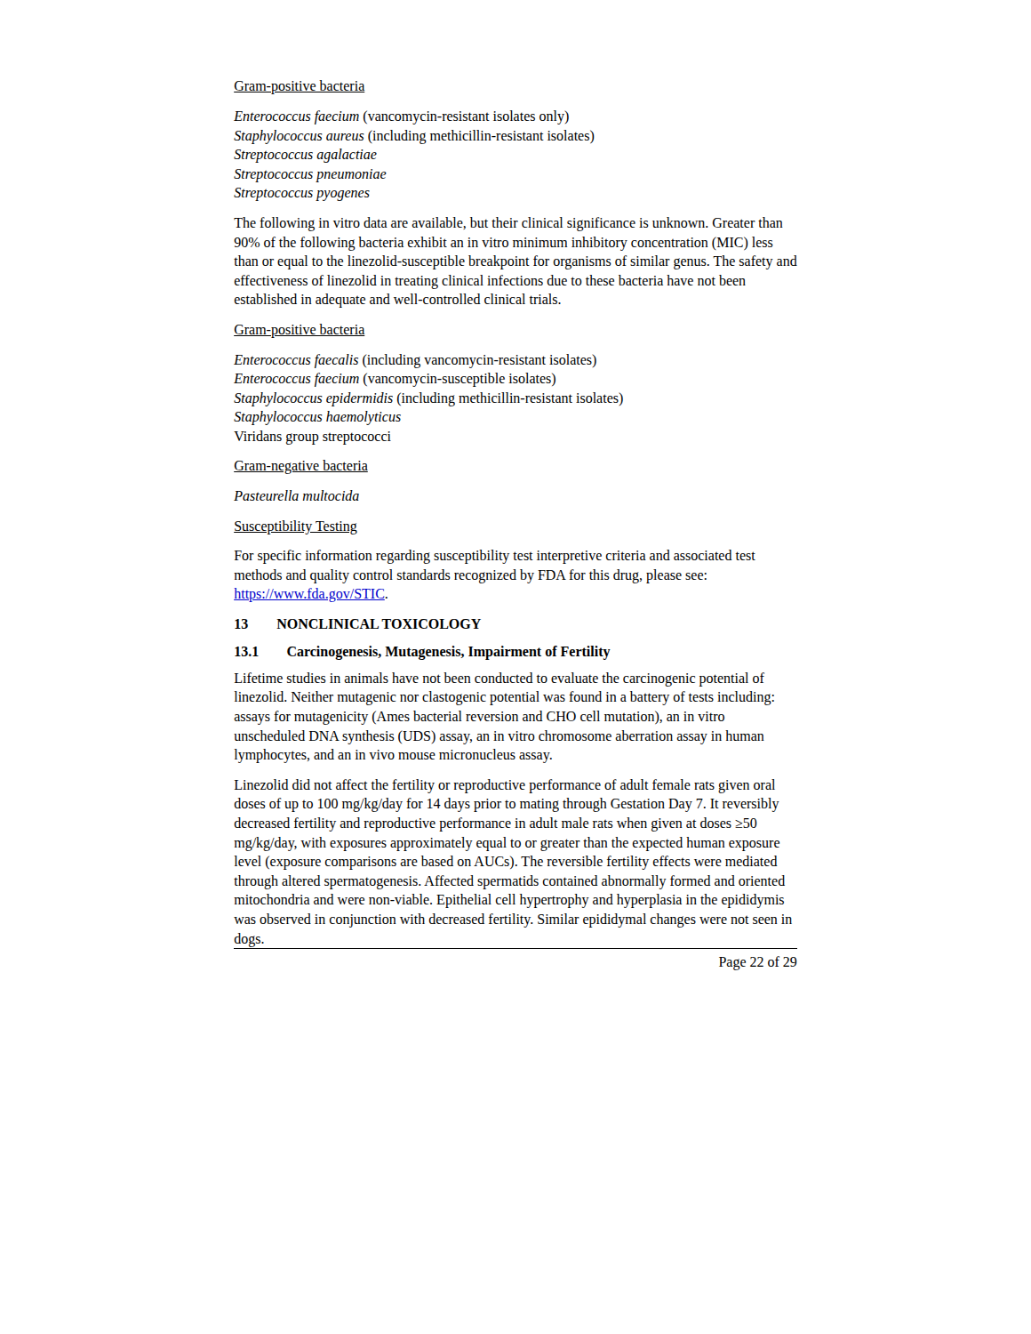Gram-positive bacteria
Enterococcus faecium (vancomycin-resistant isolates only)
Staphylococcus aureus (including methicillin-resistant isolates)
Streptococcus agalactiae
Streptococcus pneumoniae
Streptococcus pyogenes
The following in vitro data are available, but their clinical significance is unknown. Greater than 90% of the following bacteria exhibit an in vitro minimum inhibitory concentration (MIC) less than or equal to the linezolid-susceptible breakpoint for organisms of similar genus. The safety and effectiveness of linezolid in treating clinical infections due to these bacteria have not been established in adequate and well-controlled clinical trials.
Gram-positive bacteria
Enterococcus faecalis (including vancomycin-resistant isolates)
Enterococcus faecium (vancomycin-susceptible isolates)
Staphylococcus epidermidis (including methicillin-resistant isolates)
Staphylococcus haemolyticus
Viridans group streptococci
Gram-negative bacteria
Pasteurella multocida
Susceptibility Testing
For specific information regarding susceptibility test interpretive criteria and associated test methods and quality control standards recognized by FDA for this drug, please see: https://www.fda.gov/STIC.
13 NONCLINICAL TOXICOLOGY
13.1 Carcinogenesis, Mutagenesis, Impairment of Fertility
Lifetime studies in animals have not been conducted to evaluate the carcinogenic potential of linezolid. Neither mutagenic nor clastogenic potential was found in a battery of tests including: assays for mutagenicity (Ames bacterial reversion and CHO cell mutation), an in vitro unscheduled DNA synthesis (UDS) assay, an in vitro chromosome aberration assay in human lymphocytes, and an in vivo mouse micronucleus assay.
Linezolid did not affect the fertility or reproductive performance of adult female rats given oral doses of up to 100 mg/kg/day for 14 days prior to mating through Gestation Day 7. It reversibly decreased fertility and reproductive performance in adult male rats when given at doses ≥50 mg/kg/day, with exposures approximately equal to or greater than the expected human exposure level (exposure comparisons are based on AUCs). The reversible fertility effects were mediated through altered spermatogenesis. Affected spermatids contained abnormally formed and oriented mitochondria and were non-viable. Epithelial cell hypertrophy and hyperplasia in the epididymis was observed in conjunction with decreased fertility. Similar epididymal changes were not seen in dogs.
Page 22 of 29